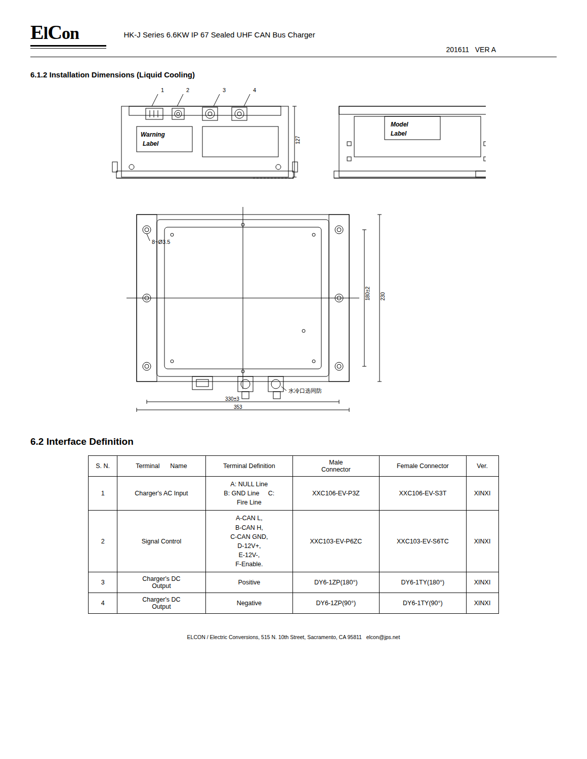ElCon
HK-J Series 6.6KW IP 67 Sealed UHF CAN Bus Charger
201611 VER A
6.1.2 Installation Dimensions (Liquid Cooling)
1 2 3 4 Warning Label 127 Model Label
8~Ø3.5 水冷口选同防 180±2 230 330±3 353
6.2 Interface Definition
| S. N. | Terminal Name | Terminal Definition | Male Connector | Female Connector | Ver. |
| --- | --- | --- | --- | --- | --- |
| 1 | Charger's AC Input | A: NULL Line B: GND Line C: Fire Line | XXC106-EV-P3Z | XXC106-EV-S3T | XINXI |
| 2 | Signal Control | A-CAN L, B-CAN H, C-CAN GND, D-12V+, E-12V-, F-Enable. | XXC103-EV-P6ZC | XXC103-EV-S6TC | XINXI |
| 3 | Charger's DC Output | Positive | DY6-1ZP(180°) | DY6-1TY(180°) | XINXI |
| 4 | Charger's DC Output | Negative | DY6-1ZP(90°) | DY6-1TY(90°) | XINXI |
ELCON / Electric Conversions, 515 N. 10th Street, Sacramento, CA 95811 elcon@jps.net